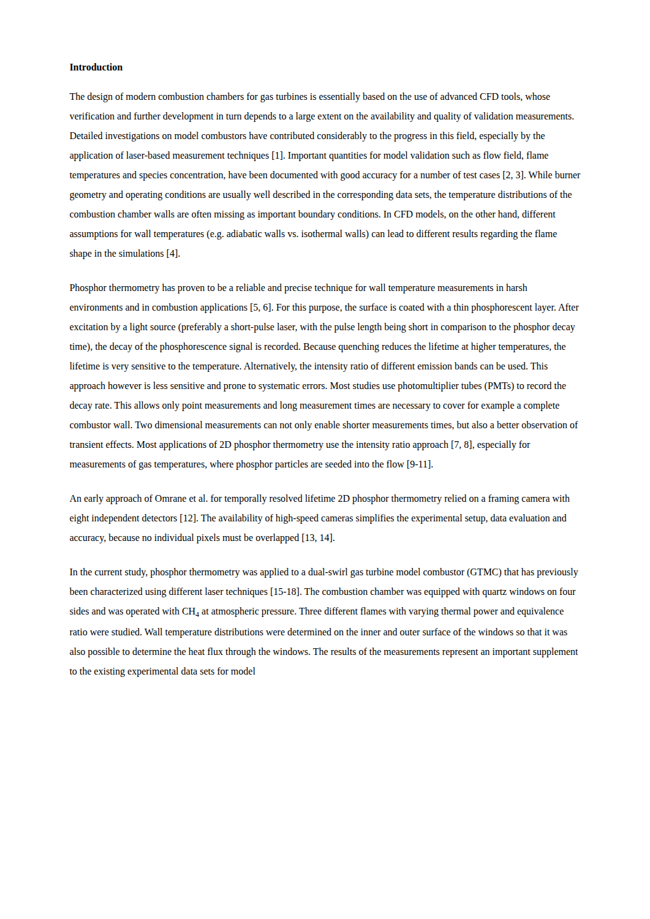Introduction
The design of modern combustion chambers for gas turbines is essentially based on the use of advanced CFD tools, whose verification and further development in turn depends to a large extent on the availability and quality of validation measurements. Detailed investigations on model combustors have contributed considerably to the progress in this field, especially by the application of laser-based measurement techniques [1]. Important quantities for model validation such as flow field, flame temperatures and species concentration, have been documented with good accuracy for a number of test cases [2, 3]. While burner geometry and operating conditions are usually well described in the corresponding data sets, the temperature distributions of the combustion chamber walls are often missing as important boundary conditions. In CFD models, on the other hand, different assumptions for wall temperatures (e.g. adiabatic walls vs. isothermal walls) can lead to different results regarding the flame shape in the simulations [4].
Phosphor thermometry has proven to be a reliable and precise technique for wall temperature measurements in harsh environments and in combustion applications [5, 6]. For this purpose, the surface is coated with a thin phosphorescent layer. After excitation by a light source (preferably a short-pulse laser, with the pulse length being short in comparison to the phosphor decay time), the decay of the phosphorescence signal is recorded. Because quenching reduces the lifetime at higher temperatures, the lifetime is very sensitive to the temperature. Alternatively, the intensity ratio of different emission bands can be used. This approach however is less sensitive and prone to systematic errors. Most studies use photomultiplier tubes (PMTs) to record the decay rate. This allows only point measurements and long measurement times are necessary to cover for example a complete combustor wall. Two dimensional measurements can not only enable shorter measurements times, but also a better observation of transient effects. Most applications of 2D phosphor thermometry use the intensity ratio approach [7, 8], especially for measurements of gas temperatures, where phosphor particles are seeded into the flow [9-11].
An early approach of Omrane et al. for temporally resolved lifetime 2D phosphor thermometry relied on a framing camera with eight independent detectors [12]. The availability of high-speed cameras simplifies the experimental setup, data evaluation and accuracy, because no individual pixels must be overlapped [13, 14].
In the current study, phosphor thermometry was applied to a dual-swirl gas turbine model combustor (GTMC) that has previously been characterized using different laser techniques [15-18]. The combustion chamber was equipped with quartz windows on four sides and was operated with CH4 at atmospheric pressure. Three different flames with varying thermal power and equivalence ratio were studied. Wall temperature distributions were determined on the inner and outer surface of the windows so that it was also possible to determine the heat flux through the windows. The results of the measurements represent an important supplement to the existing experimental data sets for model